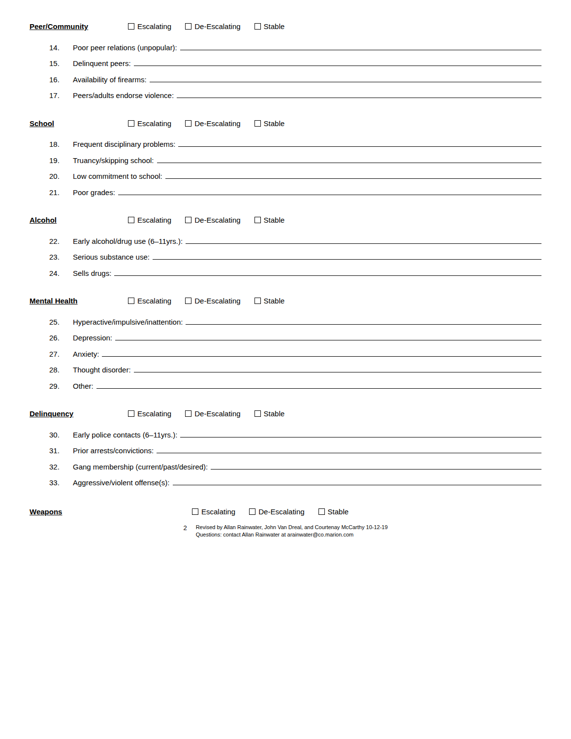Peer/Community
Escalating De-Escalating Stable
14. Poor peer relations (unpopular):
15. Delinquent peers:
16. Availability of firearms:
17. Peers/adults endorse violence:
School
Escalating De-Escalating Stable
18. Frequent disciplinary problems:
19. Truancy/skipping school:
20. Low commitment to school:
21. Poor grades:
Alcohol
Escalating De-Escalating Stable
22. Early alcohol/drug use (6–11yrs.):
23. Serious substance use:
24. Sells drugs:
Mental Health
Escalating De-Escalating Stable
25. Hyperactive/impulsive/inattention:
26. Depression:
27. Anxiety:
28. Thought disorder:
29. Other:
Delinquency
Escalating De-Escalating Stable
30. Early police contacts (6–11yrs.):
31. Prior arrests/convictions:
32. Gang membership (current/past/desired):
33. Aggressive/violent offense(s):
Weapons
Escalating De-Escalating Stable
2
Revised by Allan Rainwater, John Van Dreal, and Courtenay McCarthy 10-12-19
Questions: contact Allan Rainwater at arainwater@co.marion.com